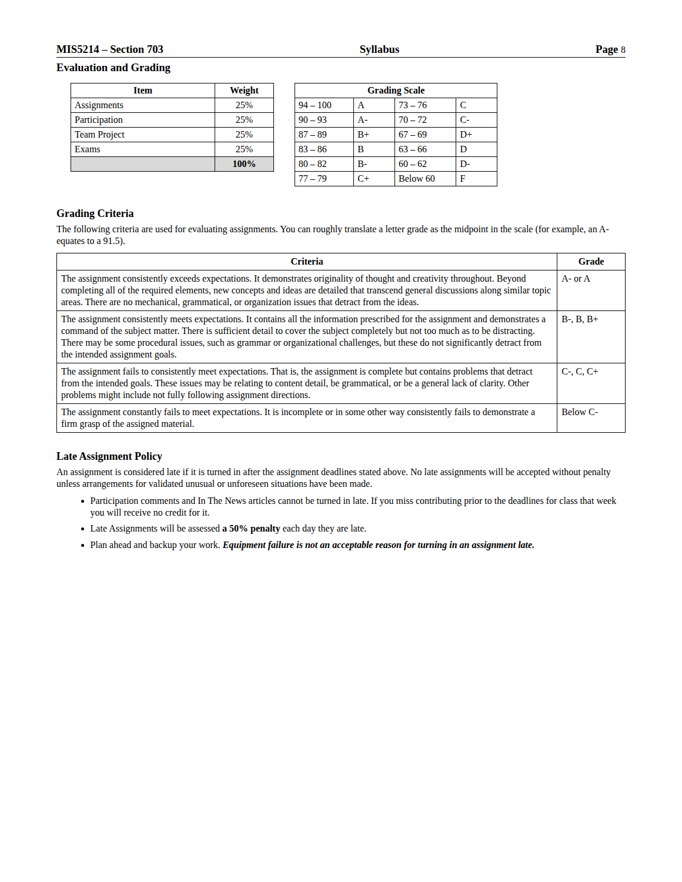MIS5214 – Section 703 Syllabus Page 8
Evaluation and Grading
| Item | Weight |
| --- | --- |
| Assignments | 25% |
| Participation | 25% |
| Team Project | 25% |
| Exams | 25% |
| | 100% |
Grading Scale
| 94 – 100 | A | 73 – 76 | C |
| 90 – 93 | A- | 70 – 72 | C- |
| 87 – 89 | B+ | 67 – 69 | D+ |
| 83 – 86 | B | 63 – 66 | D |
| 80 – 82 | B- | 60 – 62 | D- |
| 77 – 79 | C+ | Below 60 | F |
Grading Criteria
The following criteria are used for evaluating assignments. You can roughly translate a letter grade as the midpoint in the scale (for example, an A- equates to a 91.5).
| Criteria | Grade |
| --- | --- |
| The assignment consistently exceeds expectations. It demonstrates originality of thought and creativity throughout. Beyond completing all of the required elements, new concepts and ideas are detailed that transcend general discussions along similar topic areas. There are no mechanical, grammatical, or organization issues that detract from the ideas. | A- or A |
| The assignment consistently meets expectations. It contains all the information prescribed for the assignment and demonstrates a command of the subject matter. There is sufficient detail to cover the subject completely but not too much as to be distracting. There may be some procedural issues, such as grammar or organizational challenges, but these do not significantly detract from the intended assignment goals. | B-, B, B+ |
| The assignment fails to consistently meet expectations. That is, the assignment is complete but contains problems that detract from the intended goals. These issues may be relating to content detail, be grammatical, or be a general lack of clarity. Other problems might include not fully following assignment directions. | C-, C, C+ |
| The assignment constantly fails to meet expectations. It is incomplete or in some other way consistently fails to demonstrate a firm grasp of the assigned material. | Below C- |
Late Assignment Policy
An assignment is considered late if it is turned in after the assignment deadlines stated above. No late assignments will be accepted without penalty unless arrangements for validated unusual or unforeseen situations have been made.
Participation comments and In The News articles cannot be turned in late. If you miss contributing prior to the deadlines for class that week you will receive no credit for it.
Late Assignments will be assessed a 50% penalty each day they are late.
Plan ahead and backup your work. Equipment failure is not an acceptable reason for turning in an assignment late.